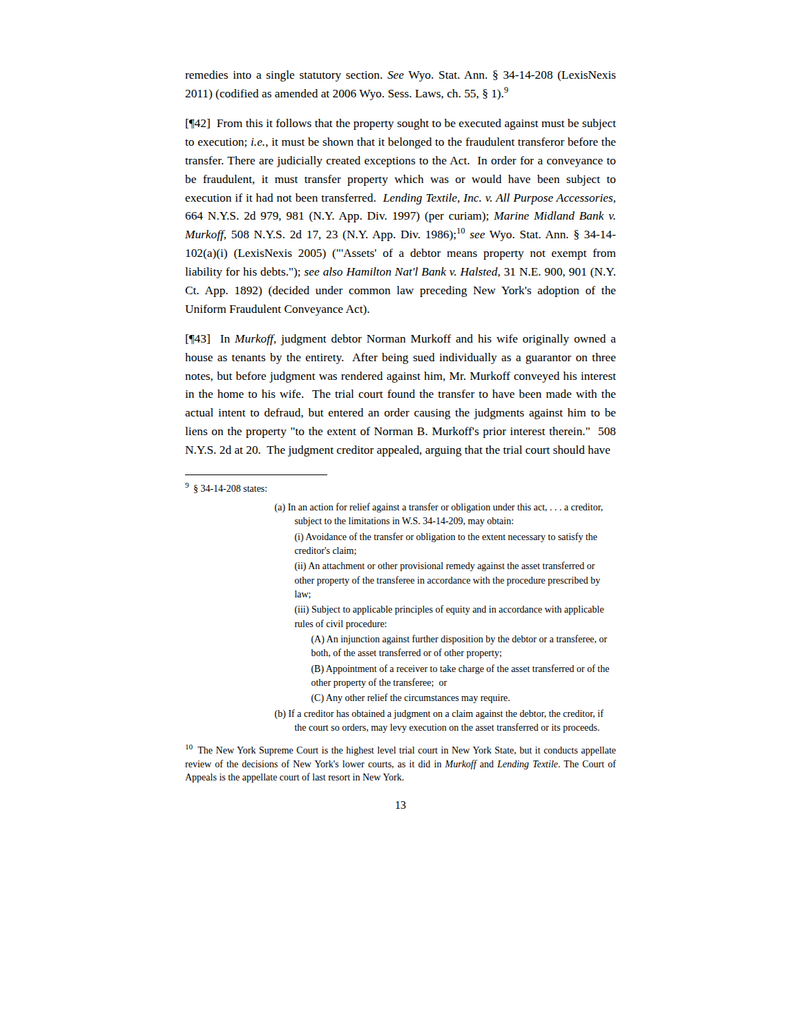remedies into a single statutory section. See Wyo. Stat. Ann. § 34-14-208 (LexisNexis 2011) (codified as amended at 2006 Wyo. Sess. Laws, ch. 55, § 1).9
[¶42] From this it follows that the property sought to be executed against must be subject to execution; i.e., it must be shown that it belonged to the fraudulent transferor before the transfer. There are judicially created exceptions to the Act. In order for a conveyance to be fraudulent, it must transfer property which was or would have been subject to execution if it had not been transferred. Lending Textile, Inc. v. All Purpose Accessories, 664 N.Y.S. 2d 979, 981 (N.Y. App. Div. 1997) (per curiam); Marine Midland Bank v. Murkoff, 508 N.Y.S. 2d 17, 23 (N.Y. App. Div. 1986);10 see Wyo. Stat. Ann. § 34-14-102(a)(i) (LexisNexis 2005) ("'Assets' of a debtor means property not exempt from liability for his debts."); see also Hamilton Nat'l Bank v. Halsted, 31 N.E. 900, 901 (N.Y. Ct. App. 1892) (decided under common law preceding New York's adoption of the Uniform Fraudulent Conveyance Act).
[¶43] In Murkoff, judgment debtor Norman Murkoff and his wife originally owned a house as tenants by the entirety. After being sued individually as a guarantor on three notes, but before judgment was rendered against him, Mr. Murkoff conveyed his interest in the home to his wife. The trial court found the transfer to have been made with the actual intent to defraud, but entered an order causing the judgments against him to be liens on the property "to the extent of Norman B. Murkoff's prior interest therein." 508 N.Y.S. 2d at 20. The judgment creditor appealed, arguing that the trial court should have
9 § 34-14-208 states:
(a) In an action for relief against a transfer or obligation under this act, . . . a creditor, subject to the limitations in W.S. 34-14-209, may obtain:
(i) Avoidance of the transfer or obligation to the extent necessary to satisfy the creditor's claim;
(ii) An attachment or other provisional remedy against the asset transferred or other property of the transferee in accordance with the procedure prescribed by law;
(iii) Subject to applicable principles of equity and in accordance with applicable rules of civil procedure:
(A) An injunction against further disposition by the debtor or a transferee, or both, of the asset transferred or of other property;
(B) Appointment of a receiver to take charge of the asset transferred or of the other property of the transferee; or
(C) Any other relief the circumstances may require.
(b) If a creditor has obtained a judgment on a claim against the debtor, the creditor, if the court so orders, may levy execution on the asset transferred or its proceeds.
10 The New York Supreme Court is the highest level trial court in New York State, but it conducts appellate review of the decisions of New York's lower courts, as it did in Murkoff and Lending Textile. The Court of Appeals is the appellate court of last resort in New York.
13